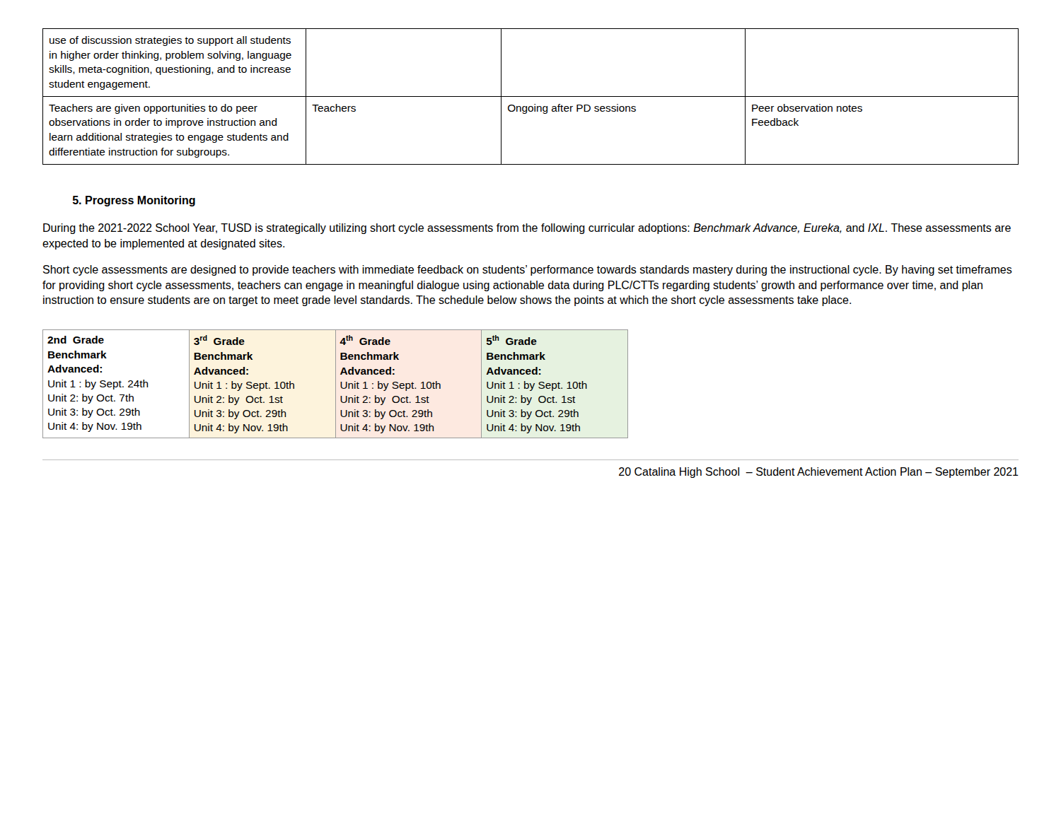| use of discussion strategies to support all students in higher order thinking, problem solving, language skills, meta-cognition, questioning, and to increase student engagement. | | | |
| Teachers are given opportunities to do peer observations in order to improve instruction and learn additional strategies to engage students and differentiate instruction for subgroups. | Teachers | Ongoing after PD sessions | Peer observation notes Feedback |
Progress Monitoring
During the 2021-2022 School Year, TUSD is strategically utilizing short cycle assessments from the following curricular adoptions: Benchmark Advance, Eureka, and IXL. These assessments are expected to be implemented at designated sites.
Short cycle assessments are designed to provide teachers with immediate feedback on students’ performance towards standards mastery during the instructional cycle. By having set timeframes for providing short cycle assessments, teachers can engage in meaningful dialogue using actionable data during PLC/CTTs regarding students’ growth and performance over time, and plan instruction to ensure students are on target to meet grade level standards. The schedule below shows the points at which the short cycle assessments take place.
| 2nd Grade Benchmark Advanced: Unit 1 : by Sept. 24th Unit 2: by Oct. 7th Unit 3: by Oct. 29th Unit 4: by Nov. 19th | 3 rd Grade Benchmark Advanced: Unit 1 : by Sept. 10th Unit 2: by Oct. 1st Unit 3: by Oct. 29th Unit 4: by Nov. 19th | 4 th Grade Benchmark Advanced: Unit 1 : by Sept. 10th Unit 2: by Oct. 1st Unit 3: by Oct. 29th Unit 4: by Nov. 19th | 5 th Grade Benchmark Advanced: Unit 1 : by Sept. 10th Unit 2: by Oct. 1st Unit 3: by Oct. 29th Unit 4: by Nov. 19th |
20 Catalina High School – Student Achievement Action Plan – September 2021